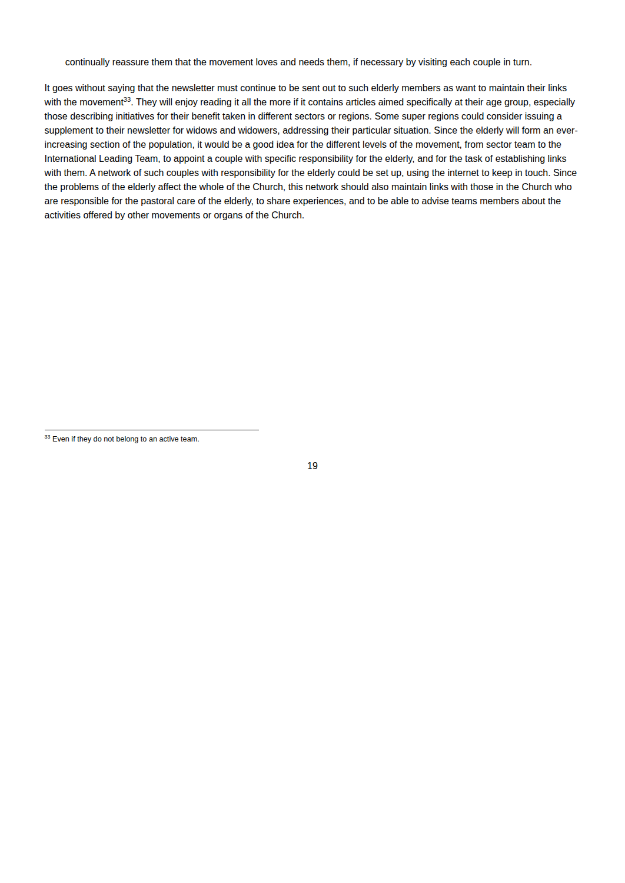continually reassure them that the movement loves and needs them, if necessary by visiting each couple in turn.
It goes without saying that the newsletter must continue to be sent out to such elderly members as want to maintain their links with the movement33. They will enjoy reading it all the more if it contains articles aimed specifically at their age group, especially those describing initiatives for their benefit taken in different sectors or regions. Some super regions could consider issuing a supplement to their newsletter for widows and widowers, addressing their particular situation. Since the elderly will form an ever-increasing section of the population, it would be a good idea for the different levels of the movement, from sector team to the International Leading Team, to appoint a couple with specific responsibility for the elderly, and for the task of establishing links with them. A network of such couples with responsibility for the elderly could be set up, using the internet to keep in touch. Since the problems of the elderly affect the whole of the Church, this network should also maintain links with those in the Church who are responsible for the pastoral care of the elderly, to share experiences, and to be able to advise teams members about the activities offered by other movements or organs of the Church.
33 Even if they do not belong to an active team.
19